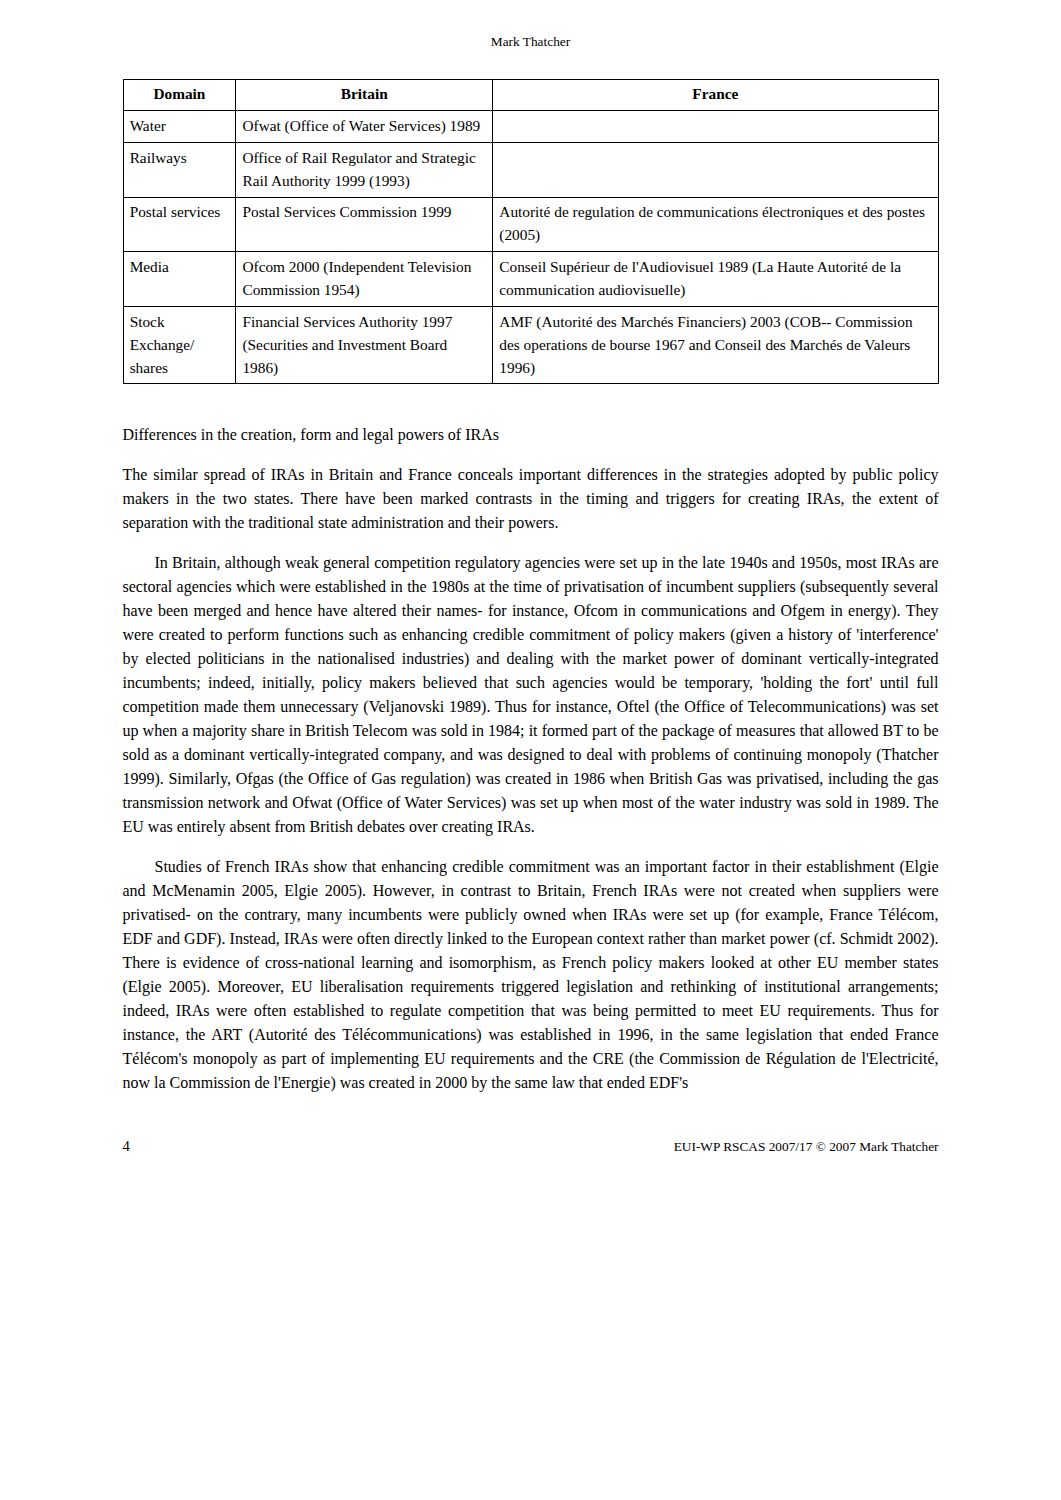Mark Thatcher
| Domain | Britain | France |
| --- | --- | --- |
| Water | Ofwat (Office of Water Services) 1989 | |
| Railways | Office of Rail Regulator and Strategic Rail Authority 1999 (1993) | |
| Postal services | Postal Services Commission 1999 | Autorité de regulation de communications électroniques et des postes (2005) |
| Media | Ofcom 2000 (Independent Television Commission 1954) | Conseil Supérieur de l'Audiovisuel 1989 (La Haute Autorité de la communication audiovisuelle) |
| Stock Exchange/ shares | Financial Services Authority 1997 (Securities and Investment Board 1986) | AMF (Autorité des Marchés Financiers) 2003 (COB-- Commission des operations de bourse 1967 and Conseil des Marchés de Valeurs 1996) |
Differences in the creation, form and legal powers of IRAs
The similar spread of IRAs in Britain and France conceals important differences in the strategies adopted by public policy makers in the two states. There have been marked contrasts in the timing and triggers for creating IRAs, the extent of separation with the traditional state administration and their powers.
In Britain, although weak general competition regulatory agencies were set up in the late 1940s and 1950s, most IRAs are sectoral agencies which were established in the 1980s at the time of privatisation of incumbent suppliers (subsequently several have been merged and hence have altered their names- for instance, Ofcom in communications and Ofgem in energy). They were created to perform functions such as enhancing credible commitment of policy makers (given a history of 'interference' by elected politicians in the nationalised industries) and dealing with the market power of dominant vertically-integrated incumbents; indeed, initially, policy makers believed that such agencies would be temporary, 'holding the fort' until full competition made them unnecessary (Veljanovski 1989). Thus for instance, Oftel (the Office of Telecommunications) was set up when a majority share in British Telecom was sold in 1984; it formed part of the package of measures that allowed BT to be sold as a dominant vertically-integrated company, and was designed to deal with problems of continuing monopoly (Thatcher 1999). Similarly, Ofgas (the Office of Gas regulation) was created in 1986 when British Gas was privatised, including the gas transmission network and Ofwat (Office of Water Services) was set up when most of the water industry was sold in 1989. The EU was entirely absent from British debates over creating IRAs.
Studies of French IRAs show that enhancing credible commitment was an important factor in their establishment (Elgie and McMenamin 2005, Elgie 2005). However, in contrast to Britain, French IRAs were not created when suppliers were privatised- on the contrary, many incumbents were publicly owned when IRAs were set up (for example, France Télécom, EDF and GDF). Instead, IRAs were often directly linked to the European context rather than market power (cf. Schmidt 2002). There is evidence of cross-national learning and isomorphism, as French policy makers looked at other EU member states (Elgie 2005). Moreover, EU liberalisation requirements triggered legislation and rethinking of institutional arrangements; indeed, IRAs were often established to regulate competition that was being permitted to meet EU requirements. Thus for instance, the ART (Autorité des Télécommunications) was established in 1996, in the same legislation that ended France Télécom's monopoly as part of implementing EU requirements and the CRE (the Commission de Régulation de l'Electricité, now la Commission de l'Energie) was created in 2000 by the same law that ended EDF's
4 EUI-WP RSCAS 2007/17 © 2007 Mark Thatcher